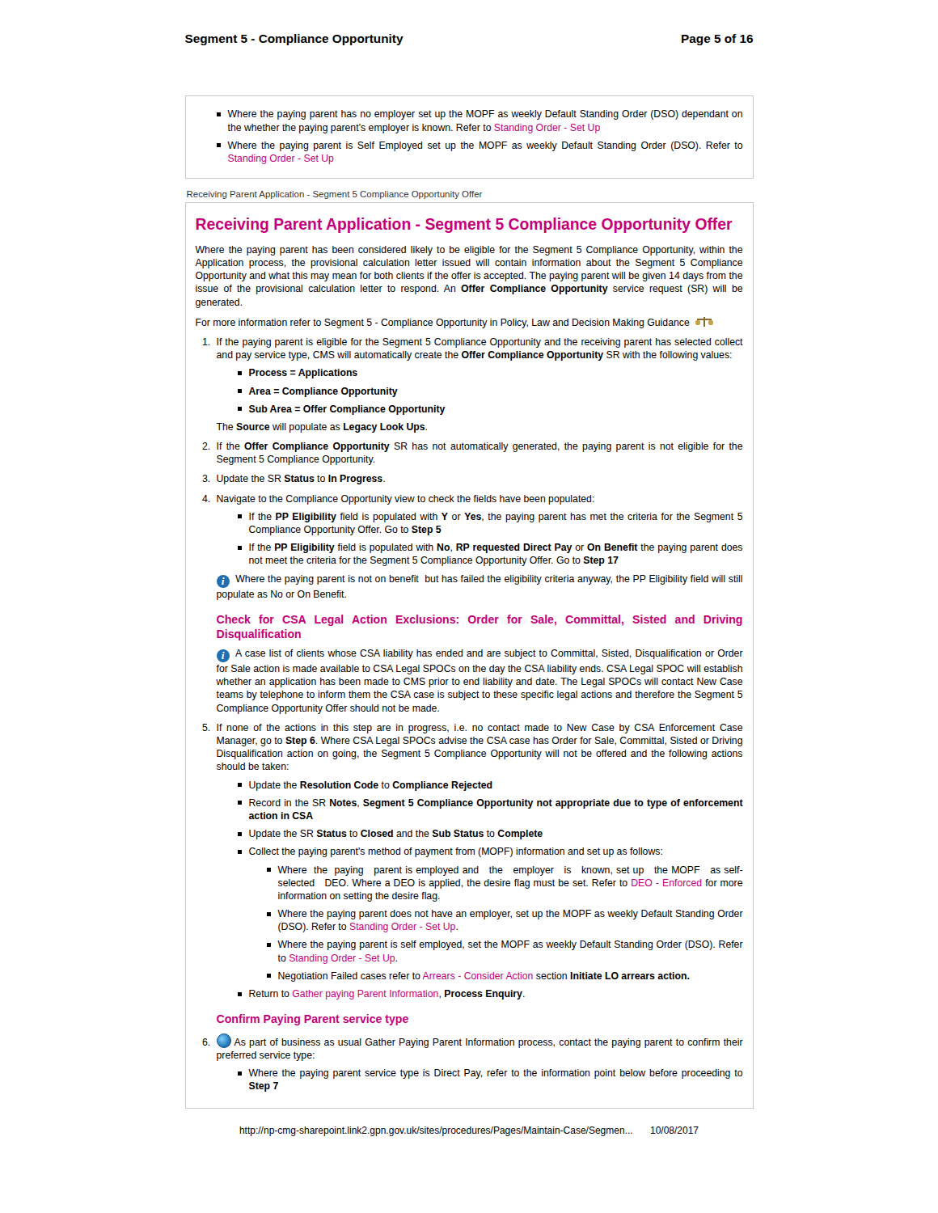Segment 5 - Compliance Opportunity
Page 5 of 16
Where the paying parent has no employer set up the MOPF as weekly Default Standing Order (DSO) dependant on the whether the paying parent’s employer is known. Refer to Standing Order - Set Up
Where the paying parent is Self Employed set up the MOPF as weekly Default Standing Order (DSO). Refer to Standing Order - Set Up
Receiving Parent Application - Segment 5 Compliance Opportunity Offer
Receiving Parent Application - Segment 5 Compliance Opportunity Offer
Where the paying parent has been considered likely to be eligible for the Segment 5 Compliance Opportunity, within the Application process, the provisional calculation letter issued will contain information about the Segment 5 Compliance Opportunity and what this may mean for both clients if the offer is accepted. The paying parent will be given 14 days from the issue of the provisional calculation letter to respond. An Offer Compliance Opportunity service request (SR) will be generated.
For more information refer to Segment 5 - Compliance Opportunity in Policy, Law and Decision Making Guidance
If the paying parent is eligible for the Segment 5 Compliance Opportunity and the receiving parent has selected collect and pay service type, CMS will automatically create the Offer Compliance Opportunity SR with the following values:
Process = Applications
Area = Compliance Opportunity
Sub Area = Offer Compliance Opportunity
The Source will populate as Legacy Look Ups.
If the Offer Compliance Opportunity SR has not automatically generated, the paying parent is not eligible for the Segment 5 Compliance Opportunity.
Update the SR Status to In Progress.
Navigate to the Compliance Opportunity view to check the fields have been populated:
If the PP Eligibility field is populated with Y or Yes, the paying parent has met the criteria for the Segment 5 Compliance Opportunity Offer. Go to Step 5
If the PP Eligibility field is populated with No, RP requested Direct Pay or On Benefit the paying parent does not meet the criteria for the Segment 5 Compliance Opportunity Offer. Go to Step 17
i Where the paying parent is not on benefit but has failed the eligibility criteria anyway, the PP Eligibility field will still populate as No or On Benefit.
Check for CSA Legal Action Exclusions: Order for Sale, Committal, Sisted and Driving Disqualification
i A case list of clients whose CSA liability has ended and are subject to Committal, Sisted, Disqualification or Order for Sale action is made available to CSA Legal SPOCs on the day the CSA liability ends. CSA Legal SPOC will establish whether an application has been made to CMS prior to end liability and date. The Legal SPOCs will contact New Case teams by telephone to inform them the CSA case is subject to these specific legal actions and therefore the Segment 5 Compliance Opportunity Offer should not be made.
If none of the actions in this step are in progress, i.e. no contact made to New Case by CSA Enforcement Case Manager, go to Step 6. Where CSA Legal SPOCs advise the CSA case has Order for Sale, Committal, Sisted or Driving Disqualification action on going, the Segment 5 Compliance Opportunity will not be offered and the following actions should be taken:
Update the Resolution Code to Compliance Rejected
Record in the SR Notes, Segment 5 Compliance Opportunity not appropriate due to type of enforcement action in CSA
Update the SR Status to Closed and the Sub Status to Complete
Collect the paying parent's method of payment from (MOPF) information and set up as follows:
Where the paying parent is employed and the employer is known, set up the MOPF as self-selected DEO. Where a DEO is applied, the desire flag must be set. Refer to DEO - Enforced for more information on setting the desire flag.
Where the paying parent does not have an employer, set up the MOPF as weekly Default Standing Order (DSO). Refer to Standing Order - Set Up.
Where the paying parent is self employed, set the MOPF as weekly Default Standing Order (DSO). Refer to Standing Order - Set Up.
Negotiation Failed cases refer to Arrears - Consider Action section Initiate LO arrears action.
Return to Gather paying Parent Information, Process Enquiry.
Confirm Paying Parent service type
As part of business as usual Gather Paying Parent Information process, contact the paying parent to confirm their preferred service type:
Where the paying parent service type is Direct Pay, refer to the information point below before proceeding to Step 7
http://np-cmg-sharepoint.link2.gpn.gov.uk/sites/procedures/Pages/Maintain-Case/Segmen... 10/08/2017